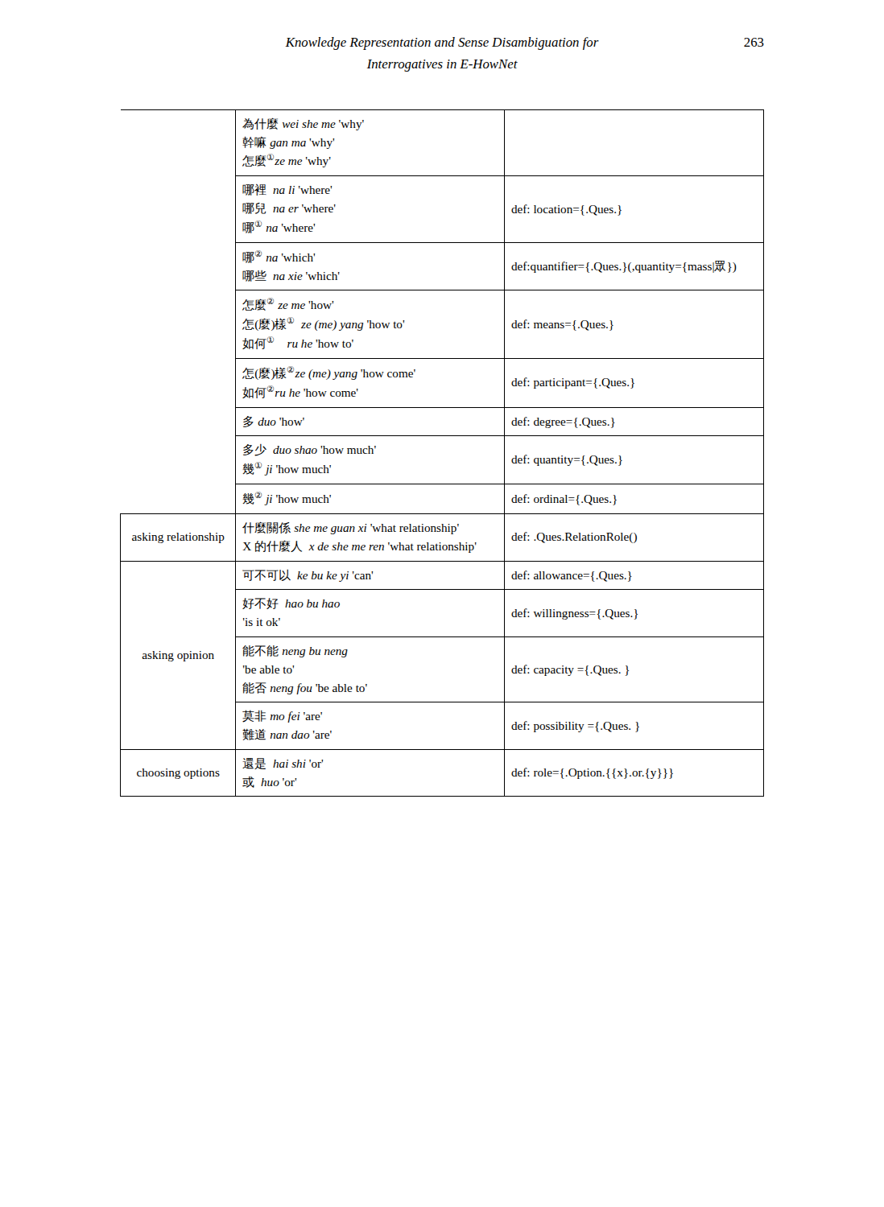Knowledge Representation and Sense Disambiguation for263
Interrogatives in E-HowNet
| | 為什麼 wei she me 'why' 幹嘛 gan ma 'why' 怎麼 ① ze me 'why' | |
| 哪裡 na li 'where' 哪兒 na er 'where' 哪 ① na 'where' | def: location={.Ques.} |
| 哪 ② na 'which' 哪些 na xie 'which' | def:quantifier={.Ques.}(,quantity={mass/ 眾 }) |
| 怎麼 ② ze me 'how' 怎(麼)樣 ① ze (me) yang 'how to' 如何 ① ru he 'how to' | def: means={.Ques.} |
| 怎(麼)樣 ② ze (me) yang 'how come' 如何 ② ru he 'how come' | def: participant={.Ques.} |
| 多 duo 'how' | def: degree={.Ques.} |
| 多少 duo shao 'how much' 幾 ① ji 'how much' | def: quantity={.Ques.} |
| 幾 ② ji 'how much' | def: ordinal={.Ques.} |
| asking relationship | 什麼關係 she me guan xi 'what relationship' X 的什麼人 x de she me ren 'what relationship' | def: .Ques.RelationRole() |
| asking opinion | 可不可以 ke bu ke yi 'can' | def: allowance={.Ques.} |
| 好不好 hao bu hao 'is it ok' | def: willingness={.Ques.} |
| 能不能 neng bu neng 'be able to' 能否 neng fou 'be able to' | def: capacity ={.Ques. } |
| 莫非 mo fei 'are' 難道 nan dao 'are' | def: possibility ={.Ques. } |
| choosing options | 還是 hai shi 'or' 或 huo 'or' | def: role={.Option.{{x}.or.{y}}} |